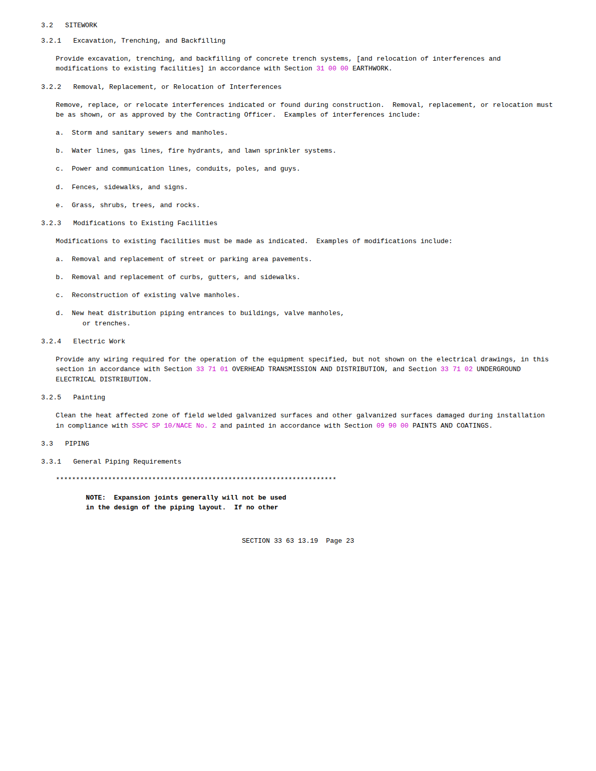3.2 SITEWORK
3.2.1 Excavation, Trenching, and Backfilling
Provide excavation, trenching, and backfilling of concrete trench systems, [and relocation of interferences and modifications to existing facilities] in accordance with Section 31 00 00 EARTHWORK.
3.2.2 Removal, Replacement, or Relocation of Interferences
Remove, replace, or relocate interferences indicated or found during construction. Removal, replacement, or relocation must be as shown, or as approved by the Contracting Officer. Examples of interferences include:
a. Storm and sanitary sewers and manholes.
b. Water lines, gas lines, fire hydrants, and lawn sprinkler systems.
c. Power and communication lines, conduits, poles, and guys.
d. Fences, sidewalks, and signs.
e. Grass, shrubs, trees, and rocks.
3.2.3 Modifications to Existing Facilities
Modifications to existing facilities must be made as indicated. Examples of modifications include:
a. Removal and replacement of street or parking area pavements.
b. Removal and replacement of curbs, gutters, and sidewalks.
c. Reconstruction of existing valve manholes.
d. New heat distribution piping entrances to buildings, valve manholes,
or trenches.
3.2.4 Electric Work
Provide any wiring required for the operation of the equipment specified, but not shown on the electrical drawings, in this section in accordance with Section 33 71 01 OVERHEAD TRANSMISSION AND DISTRIBUTION, and Section 33 71 02 UNDERGROUND ELECTRICAL DISTRIBUTION.
3.2.5 Painting
Clean the heat affected zone of field welded galvanized surfaces and other galvanized surfaces damaged during installation in compliance with SSPC SP 10/NACE No. 2 and painted in accordance with Section 09 90 00 PAINTS AND COATINGS.
3.3 PIPING
3.3.1 General Piping Requirements
**********************************************************************
NOTE: Expansion joints generally will not be used
in the design of the piping layout. If no other
SECTION 33 63 13.19 Page 23